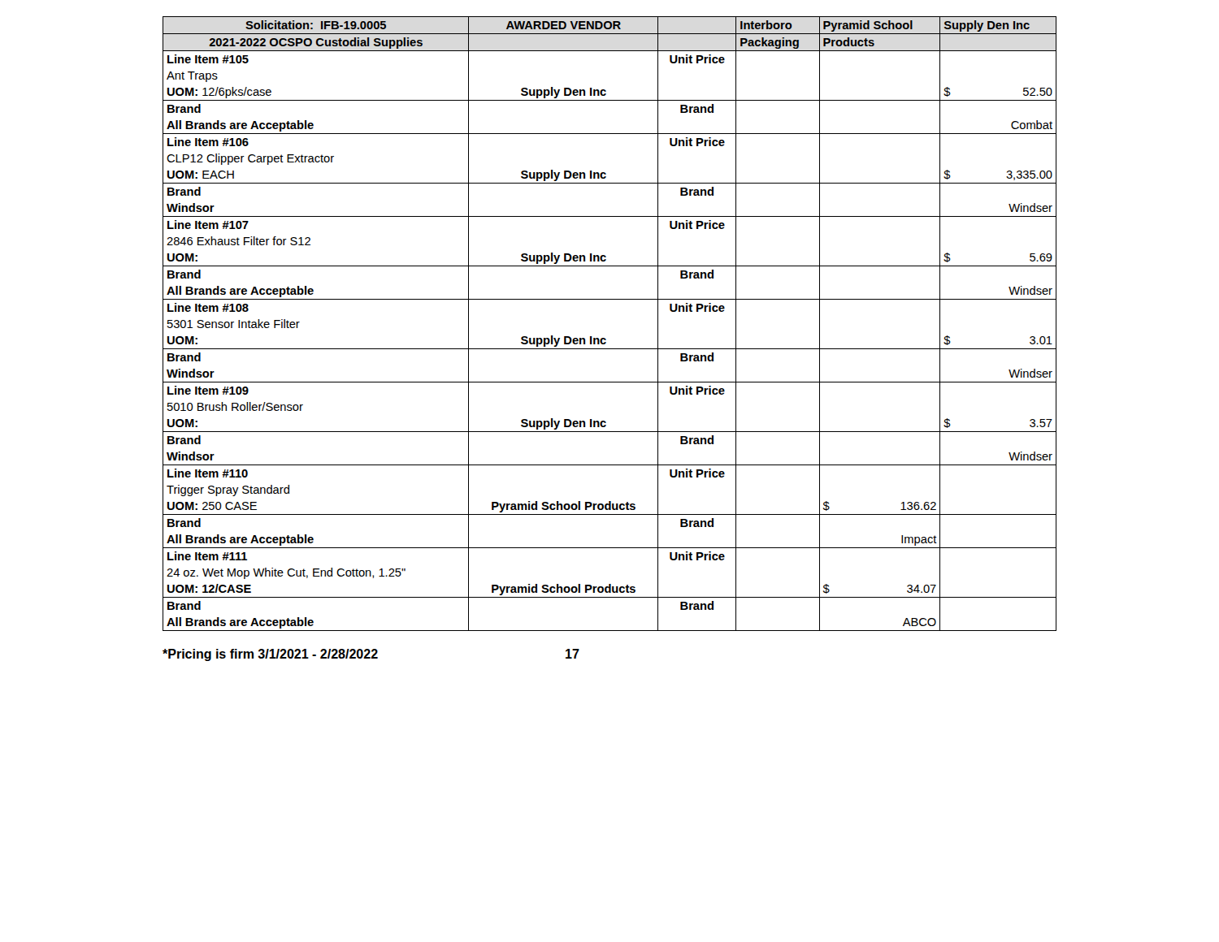| Solicitation: IFB-19.0005 | AWARDED VENDOR | | Interboro | Pyramid School | Supply Den Inc |
| 2021-2022 OCSPO Custodial Supplies | | | Packaging | Products | |
| Line Item #105 | | Unit Price | | | |
| Ant Traps | | | | | |
| UOM: 12/6pks/case | Supply Den Inc | | | | $ 52.50 |
| Brand | | Brand | | | |
| All Brands are Acceptable | | | | | Combat |
| Line Item #106 | | Unit Price | | | |
| CLP12 Clipper Carpet Extractor | | | | | |
| UOM: EACH | Supply Den Inc | | | | $ 3,335.00 |
| Brand | | Brand | | | |
| Windsor | | | | | Windser |
| Line Item #107 | | Unit Price | | | |
| 2846 Exhaust Filter for S12 | | | | | |
| UOM: | Supply Den Inc | | | | $ 5.69 |
| Brand | | Brand | | | |
| All Brands are Acceptable | | | | | Windser |
| Line Item #108 | | Unit Price | | | |
| 5301 Sensor Intake Filter | | | | | |
| UOM: | Supply Den Inc | | | | $ 3.01 |
| Brand | | Brand | | | |
| Windsor | | | | | Windser |
| Line Item #109 | | Unit Price | | | |
| 5010 Brush Roller/Sensor | | | | | |
| UOM: | Supply Den Inc | | | | $ 3.57 |
| Brand | | Brand | | | |
| Windsor | | | | | Windser |
| Line Item #110 | | Unit Price | | | |
| Trigger Spray Standard | | | | | |
| UOM: 250 CASE | Pyramid School Products | | | $ 136.62 | |
| Brand | | Brand | | | |
| All Brands are Acceptable | | | | Impact | |
| Line Item #111 | | Unit Price | | | |
| 24 oz. Wet Mop White Cut, End Cotton, 1.25" | | | | | |
| UOM: 12/CASE | Pyramid School Products | | | $ 34.07 | |
| Brand | | Brand | | | |
| All Brands are Acceptable | | | | ABCO | |
*Pricing is firm 3/1/2021 - 2/28/2022 17